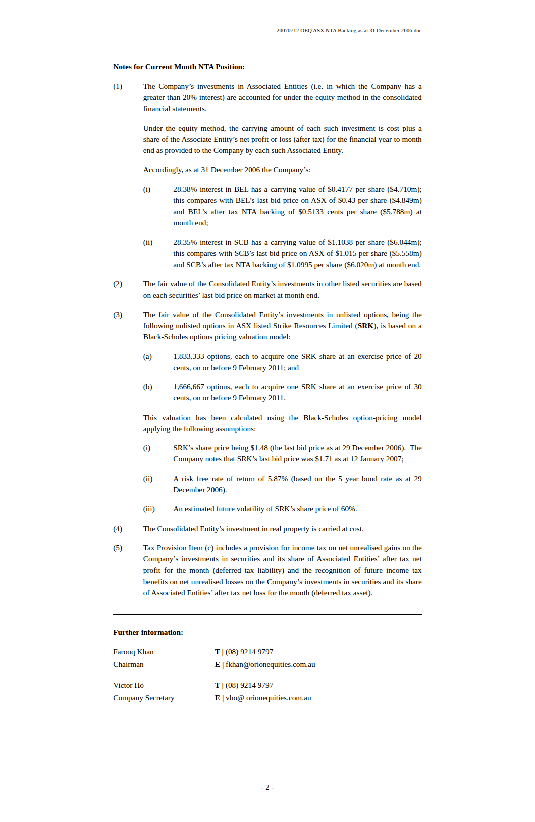20070712 OEQ ASX NTA Backing as at 31 December 2006.doc
Notes for Current Month NTA Position:
(1)
The Company’s investments in Associated Entities (i.e. in which the Company has a greater than 20% interest) are accounted for under the equity method in the consolidated financial statements.
Under the equity method, the carrying amount of each such investment is cost plus a share of the Associate Entity’s net profit or loss (after tax) for the financial year to month end as provided to the Company by each such Associated Entity.
Accordingly, as at 31 December 2006 the Company’s:
(i)
28.38% interest in BEL has a carrying value of $0.4177 per share ($4.710m); this compares with BEL’s last bid price on ASX of $0.43 per share ($4.849m) and BEL’s after tax NTA backing of $0.5133 cents per share ($5.788m) at month end;
(ii)
28.35% interest in SCB has a carrying value of $1.1038 per share ($6.044m); this compares with SCB’s last bid price on ASX of $1.015 per share ($5.558m) and SCB’s after tax NTA backing of $1.0995 per share ($6.020m) at month end.
(2)
The fair value of the Consolidated Entity’s investments in other listed securities are based on each securities’ last bid price on market at month end.
(3)
The fair value of the Consolidated Entity’s investments in unlisted options, being the following unlisted options in ASX listed Strike Resources Limited (SRK), is based on a Black-Scholes options pricing valuation model:
(a)
1,833,333 options, each to acquire one SRK share at an exercise price of 20 cents, on or before 9 February 2011; and
(b)
1,666,667 options, each to acquire one SRK share at an exercise price of 30 cents, on or before 9 February 2011.
This valuation has been calculated using the Black-Scholes option-pricing model applying the following assumptions:
(i)
SRK’s share price being $1.48 (the last bid price as at 29 December 2006). The Company notes that SRK’s last bid price was $1.71 as at 12 January 2007;
(ii)
A risk free rate of return of 5.87% (based on the 5 year bond rate as at 29 December 2006).
(iii)
An estimated future volatility of SRK’s share price of 60%.
(4)
The Consolidated Entity’s investment in real property is carried at cost.
(5)
Tax Provision Item (c) includes a provision for income tax on net unrealised gains on the Company’s investments in securities and its share of Associated Entities’ after tax net profit for the month (deferred tax liability) and the recognition of future income tax benefits on net unrealised losses on the Company’s investments in securities and its share of Associated Entities’ after tax net loss for the month (deferred tax asset).
Further information:
| Farooq Khan | T / (08) 9214 9797 |
| Chairman | E / fkhan@orionequities.com.au |
| Victor Ho | T / (08) 9214 9797 |
| Company Secretary | E / vho@ orionequities.com.au |
- 2 -